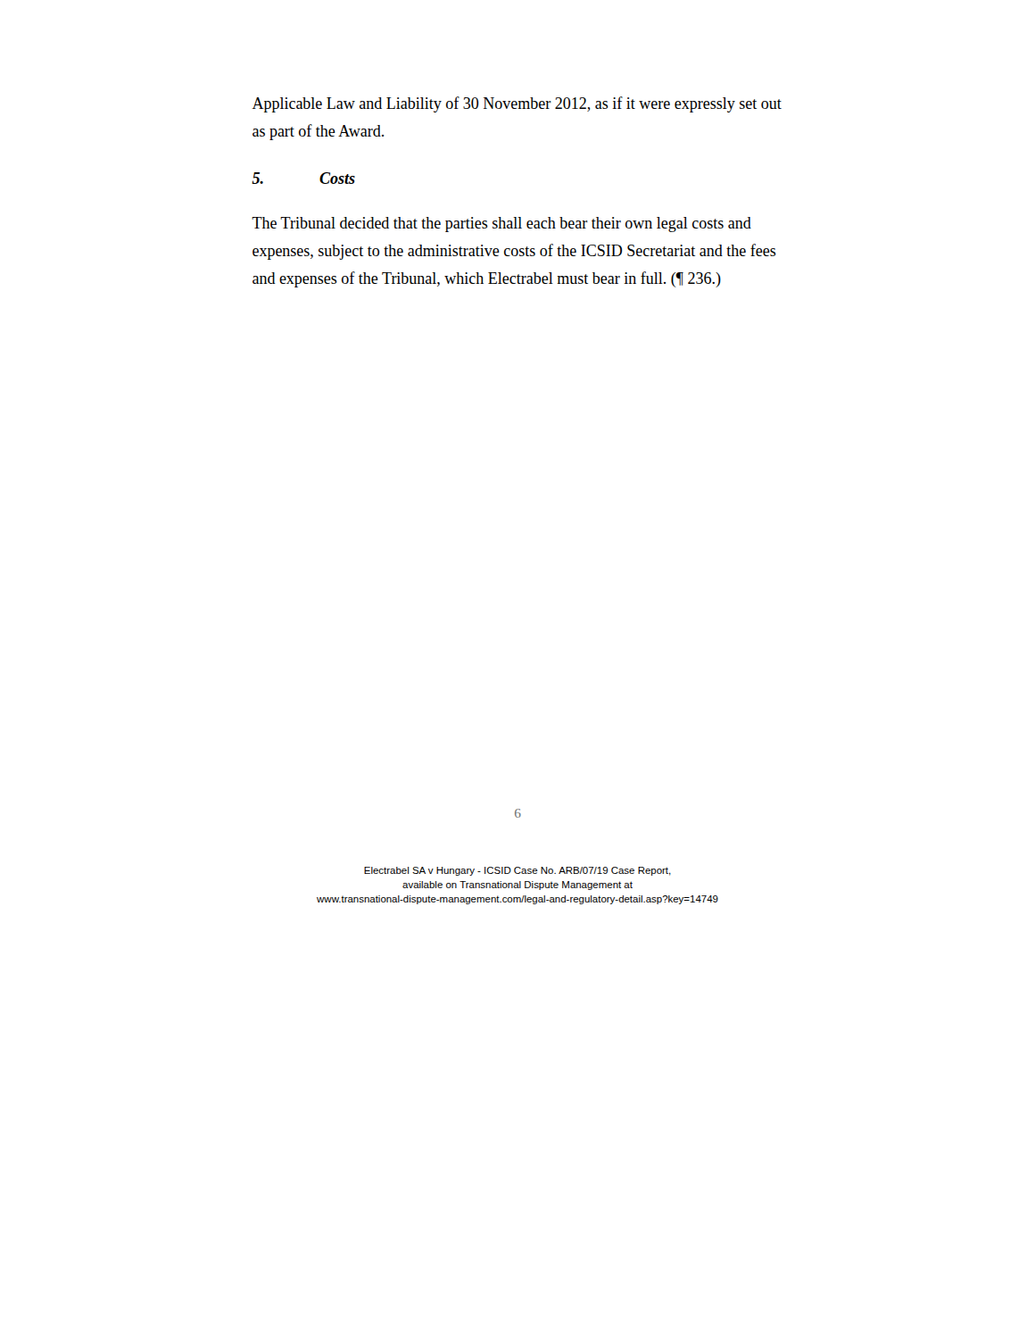Applicable Law and Liability of 30 November 2012, as if it were expressly set out as part of the Award.
5. Costs
The Tribunal decided that the parties shall each bear their own legal costs and expenses, subject to the administrative costs of the ICSID Secretariat and the fees and expenses of the Tribunal, which Electrabel must bear in full. (¶ 236.)
6
Electrabel SA v Hungary - ICSID Case No. ARB/07/19 Case Report,
available on Transnational Dispute Management at
www.transnational-dispute-management.com/legal-and-regulatory-detail.asp?key=14749